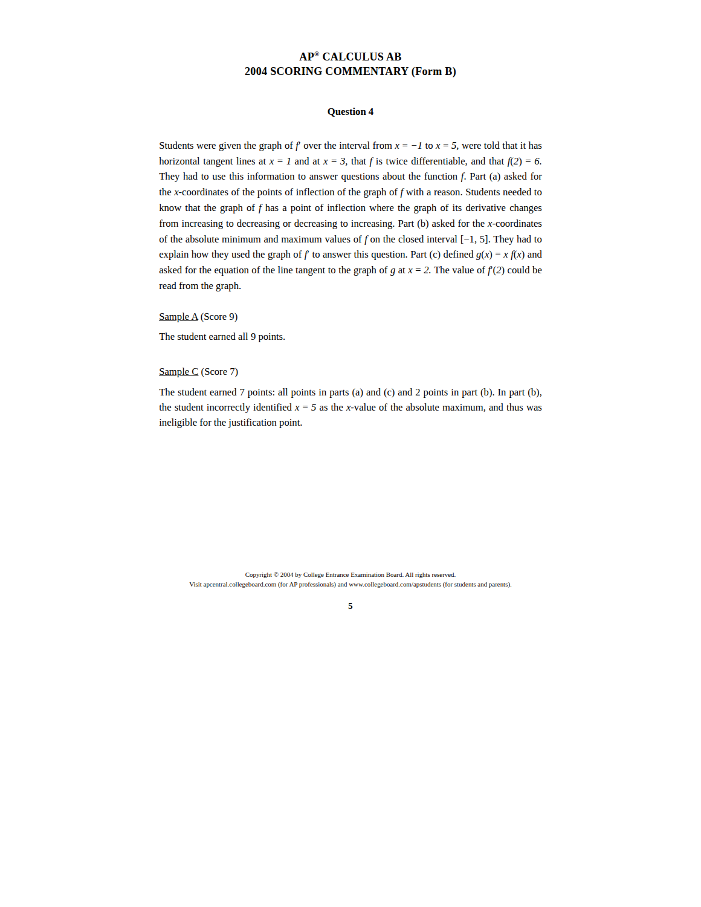AP® CALCULUS AB 2004 SCORING COMMENTARY (Form B)
Question 4
Students were given the graph of f′ over the interval from x = −1 to x = 5, were told that it has horizontal tangent lines at x = 1 and at x = 3, that f is twice differentiable, and that f(2) = 6. They had to use this information to answer questions about the function f. Part (a) asked for the x-coordinates of the points of inflection of the graph of f with a reason. Students needed to know that the graph of f has a point of inflection where the graph of its derivative changes from increasing to decreasing or decreasing to increasing. Part (b) asked for the x-coordinates of the absolute minimum and maximum values of f on the closed interval [−1, 5]. They had to explain how they used the graph of f′ to answer this question. Part (c) defined g(x) = x f(x) and asked for the equation of the line tangent to the graph of g at x = 2. The value of f′(2) could be read from the graph.
Sample A (Score 9)
The student earned all 9 points.
Sample C (Score 7)
The student earned 7 points: all points in parts (a) and (c) and 2 points in part (b). In part (b), the student incorrectly identified x = 5 as the x-value of the absolute maximum, and thus was ineligible for the justification point.
Copyright © 2004 by College Entrance Examination Board. All rights reserved.
Visit apcentral.collegeboard.com (for AP professionals) and www.collegeboard.com/apstudents (for students and parents).
5